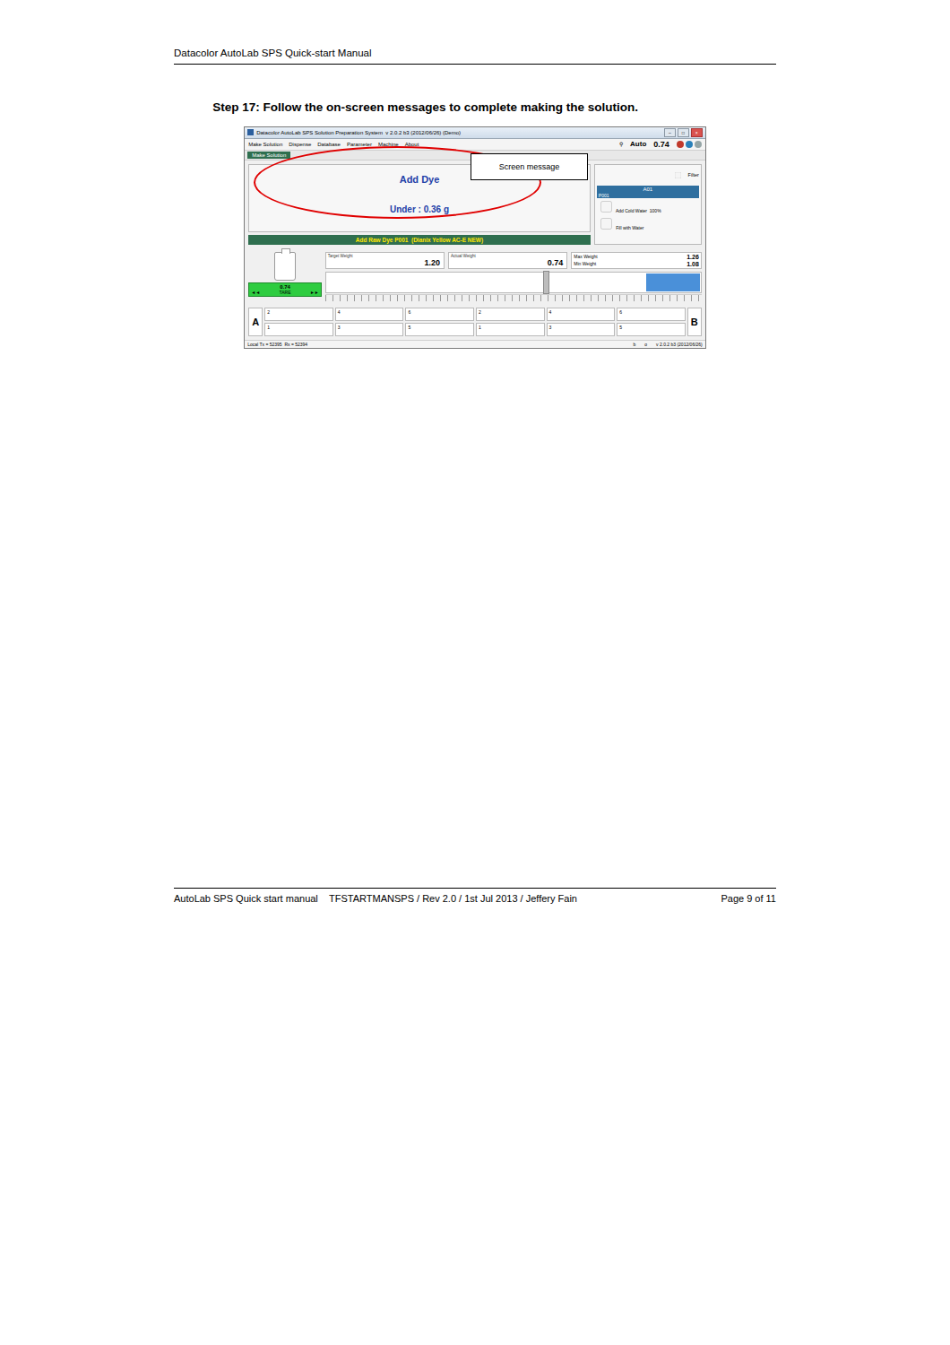Datacolor AutoLab SPS Quick-start Manual
Step 17: Follow the on-screen messages to complete making the solution.
Datacolor AutoLab SPS Solution Preparation System v 2.0.2 b3 (2012/06/26) (Demo)
–□×
Make Solution Dispense Database Parameter Machine About
⚲ Auto 0.74
Make Solution
Add Dye
Under : 0.36 g
Add Raw Dye P001 (Dianix Yellow AC-E NEW)
Filter
A01
P001
Add Cold Water 100% Fill with Water
0.74
◄◄TARE►►
Target Weight
1.20
Actual Weight
0.74
Max Weight 1.26
Min Weight 1.08
A
2
4
6
1
3
5
2
4
6
1
3
5
B
Local Tx = 52395 Rx = 52394
bov 2.0.2 b3 (2012/06/26)
Screen message
AutoLab SPS Quick start manual TFSTARTMANSPS / Rev 2.0 / 1st Jul 2013 / Jeffery Fain
Page 9 of 11